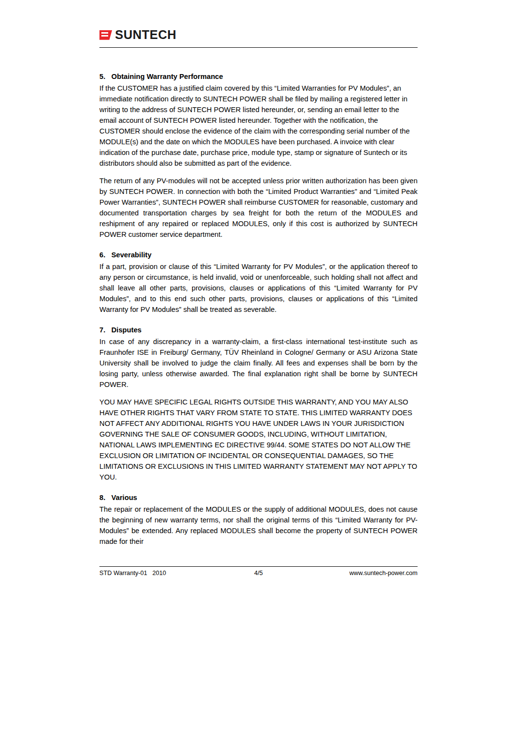SUNTECH
5. Obtaining Warranty Performance
If the CUSTOMER has a justified claim covered by this “Limited Warranties for PV Modules”, an immediate notification directly to SUNTECH POWER shall be filed by mailing a registered letter in writing to the address of SUNTECH POWER listed hereunder, or, sending an email letter to the email account of SUNTECH POWER listed hereunder. Together with the notification, the CUSTOMER should enclose the evidence of the claim with the corresponding serial number of the MODULE(s) and the date on which the MODULES have been purchased. A invoice with clear indication of the purchase date, purchase price, module type, stamp or signature of Suntech or its distributors should also be submitted as part of the evidence.
The return of any PV-modules will not be accepted unless prior written authorization has been given by SUNTECH POWER. In connection with both the “Limited Product Warranties” and “Limited Peak Power Warranties”, SUNTECH POWER shall reimburse CUSTOMER for reasonable, customary and documented transportation charges by sea freight for both the return of the MODULES and reshipment of any repaired or replaced MODULES, only if this cost is authorized by SUNTECH POWER customer service department.
6. Severability
If a part, provision or clause of this “Limited Warranty for PV Modules”, or the application thereof to any person or circumstance, is held invalid, void or unenforceable, such holding shall not affect and shall leave all other parts, provisions, clauses or applications of this “Limited Warranty for PV Modules”, and to this end such other parts, provisions, clauses or applications of this “Limited Warranty for PV Modules” shall be treated as severable.
7. Disputes
In case of any discrepancy in a warranty-claim, a first-class international test-institute such as Fraunhofer ISE in Freiburg/ Germany, TÜV Rheinland in Cologne/ Germany or ASU Arizona State University shall be involved to judge the claim finally. All fees and expenses shall be born by the losing party, unless otherwise awarded. The final explanation right shall be borne by SUNTECH POWER.
You may have specific legal rights outside this warranty, and you may also have other rights that vary from state to state. This limited warranty does not affect any additional rights you have under laws in your jurisdiction governing the sale of consumer goods, including, without limitation, national laws implementing EC directive 99/44. Some states do not allow the exclusion or limitation of incidental or consequential damages, so the limitations or exclusions in this limited warranty statement may not apply to you.
8. Various
The repair or replacement of the MODULES or the supply of additional MODULES, does not cause the beginning of new warranty terms, nor shall the original terms of this “Limited Warranty for PV-Modules” be extended. Any replaced MODULES shall become the property of SUNTECH POWER made for their
STD Warranty-01 2010
4/5
www.suntech-power.com